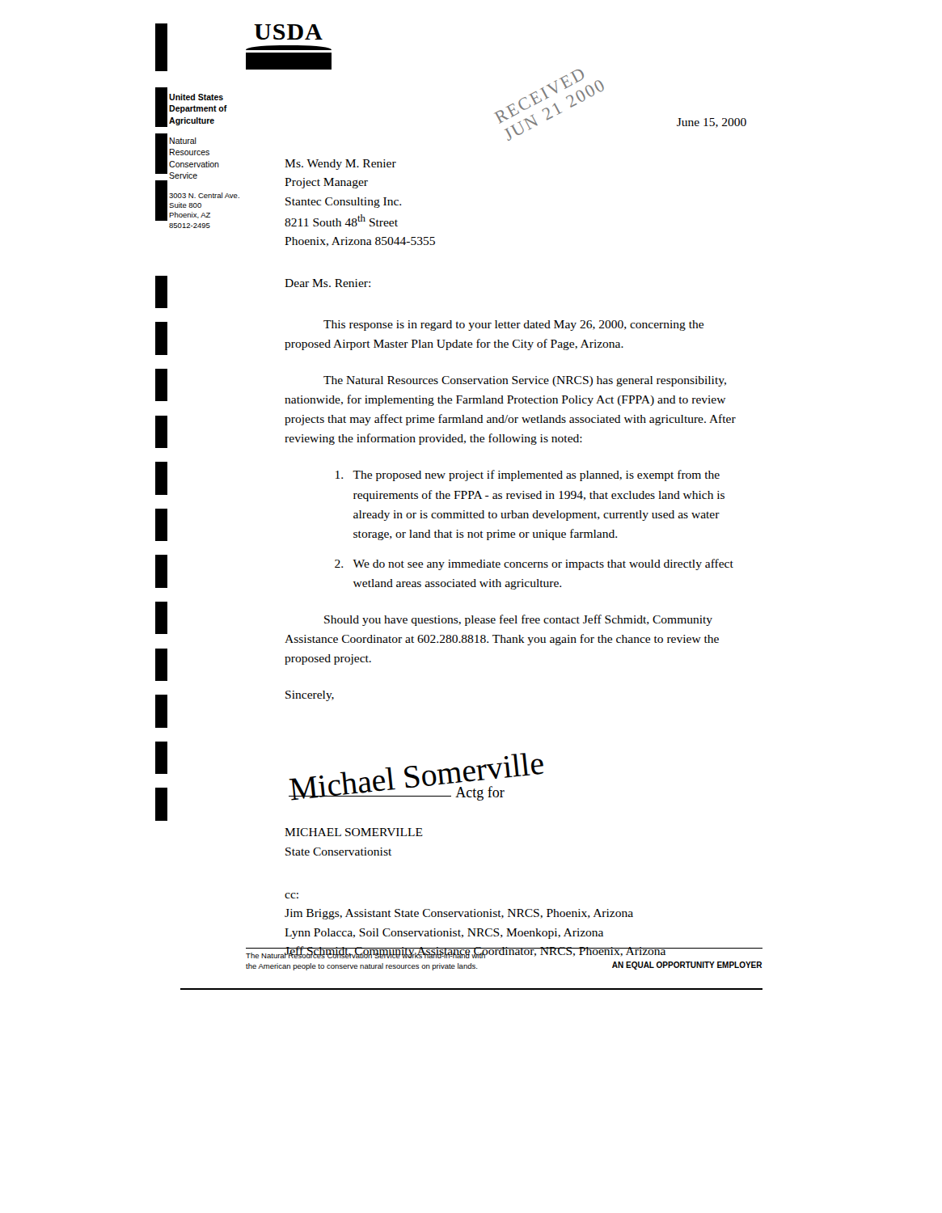USDA
United States
Department of
Agriculture
Natural
Resources
Conservation
Service
3003 N. Central Ave.
Suite 800
Phoenix, AZ
85012-2495
RECEIVED
JUN 21 2000
June 15, 2000
Ms. Wendy M. Renier
Project Manager
Stantec Consulting Inc.
8211 South 48th Street
Phoenix, Arizona 85044-5355
Dear Ms. Renier:
This response is in regard to your letter dated May 26, 2000, concerning the proposed Airport Master Plan Update for the City of Page, Arizona.
The Natural Resources Conservation Service (NRCS) has general responsibility, nationwide, for implementing the Farmland Protection Policy Act (FPPA) and to review projects that may affect prime farmland and/or wetlands associated with agriculture. After reviewing the information provided, the following is noted:
The proposed new project if implemented as planned, is exempt from the requirements of the FPPA - as revised in 1994, that excludes land which is already in or is committed to urban development, currently used as water storage, or land that is not prime or unique farmland.
We do not see any immediate concerns or impacts that would directly affect wetland areas associated with agriculture.
Should you have questions, please feel free contact Jeff Schmidt, Community Assistance Coordinator at 602.280.8818. Thank you again for the chance to review the proposed project.
Sincerely,
Michael Somerville
Actg for
MICHAEL SOMERVILLE
State Conservationist
cc:
Jim Briggs, Assistant State Conservationist, NRCS, Phoenix, Arizona
Lynn Polacca, Soil Conservationist, NRCS, Moenkopi, Arizona
Jeff Schmidt, Community Assistance Coordinator, NRCS, Phoenix, Arizona
AN EQUAL OPPORTUNITY EMPLOYER The Natural Resources Conservation Service works hand-in-hand with
the American people to conserve natural resources on private lands.